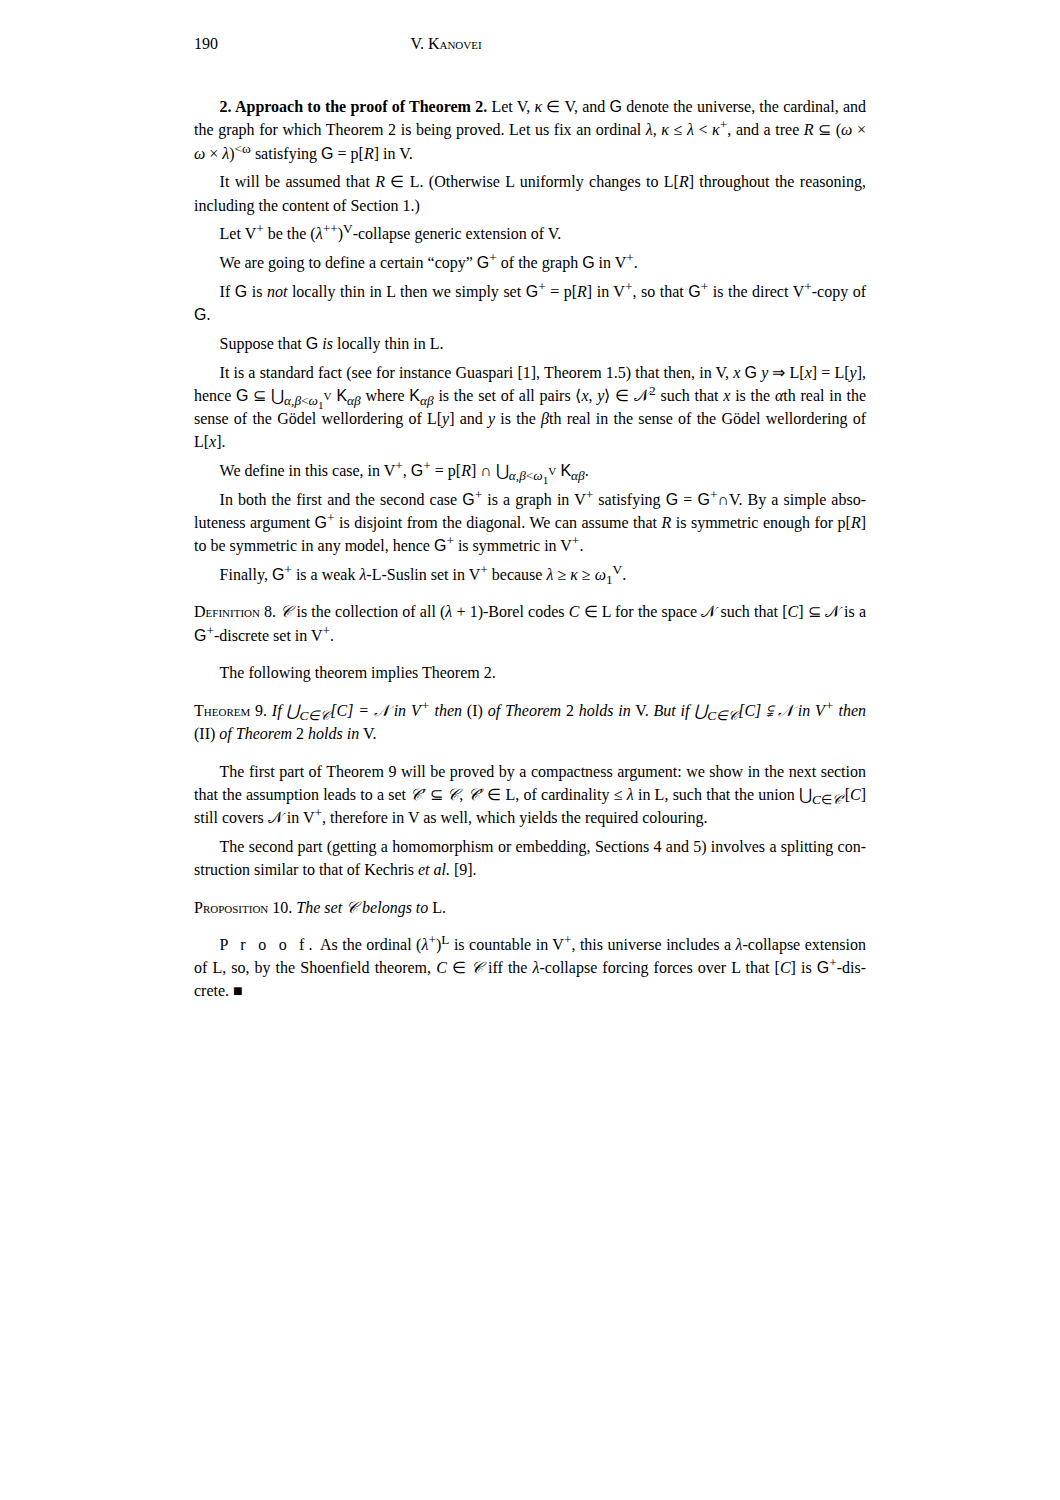190 V. Kanovei
2. Approach to the proof of Theorem 2. Let V, κ ∈ V, and G denote the universe, the cardinal, and the graph for which Theorem 2 is being proved. Let us fix an ordinal λ, κ ≤ λ < κ+, and a tree R ⊆ (ω × ω × λ)<ω satisfying G = p[R] in V.
It will be assumed that R ∈ L. (Otherwise L uniformly changes to L[R] throughout the reasoning, including the content of Section 1.)
Let V+ be the (λ++)V-collapse generic extension of V.
We are going to define a certain “copy” G+ of the graph G in V+.
If G is not locally thin in L then we simply set G+ = p[R] in V+, so that G+ is the direct V+-copy of G.
Suppose that G is locally thin in L.
It is a standard fact (see for instance Guaspari [1], Theorem 1.5) that then, in V, x G y ⇒ L[x] = L[y], hence G ⊆ ⋃α,β<ω1V Kαβ where Kαβ is the set of all pairs ⟨x, y⟩ ∈ 𝒩2 such that x is the αth real in the sense of the Gödel wellordering of L[y] and y is the βth real in the sense of the Gödel wellordering of L[x].
We define in this case, in V+, G+ = p[R] ∩ ⋃α,β<ω1V Kαβ.
In both the first and the second case G+ is a graph in V+ satisfying G = G+∩V. By a simple absoluteness argument G+ is disjoint from the diagonal. We can assume that R is symmetric enough for p[R] to be symmetric in any model, hence G+ is symmetric in V+.
Finally, G+ is a weak λ-L-Suslin set in V+ because λ ≥ κ ≥ ω1V.
Definition 8. 𝒞 is the collection of all (λ + 1)-Borel codes C ∈ L for the space 𝒩 such that [C] ⊆ 𝒩 is a G+-discrete set in V+.
The following theorem implies Theorem 2.
Theorem 9. If ⋃C∈𝒞[C] = 𝒩 in V+ then (I) of Theorem 2 holds in V. But if ⋃C∈𝒞[C] ⫋ 𝒩 in V+ then (II) of Theorem 2 holds in V.
The first part of Theorem 9 will be proved by a compactness argument: we show in the next section that the assumption leads to a set 𝒞′ ⊆ 𝒞, 𝒞′ ∈ L, of cardinality ≤ λ in L, such that the union ⋃C∈𝒞′[C] still covers 𝒩 in V+, therefore in V as well, which yields the required colouring.
The second part (getting a homomorphism or embedding, Sections 4 and 5) involves a splitting construction similar to that of Kechris et al. [9].
Proposition 10. The set 𝒞 belongs to L.
P r o o f. As the ordinal (λ+)L is countable in V+, this universe includes a λ-collapse extension of L, so, by the Shoenfield theorem, C ∈ 𝒞 iff the λ-collapse forcing forces over L that [C] is G+-discrete. ■